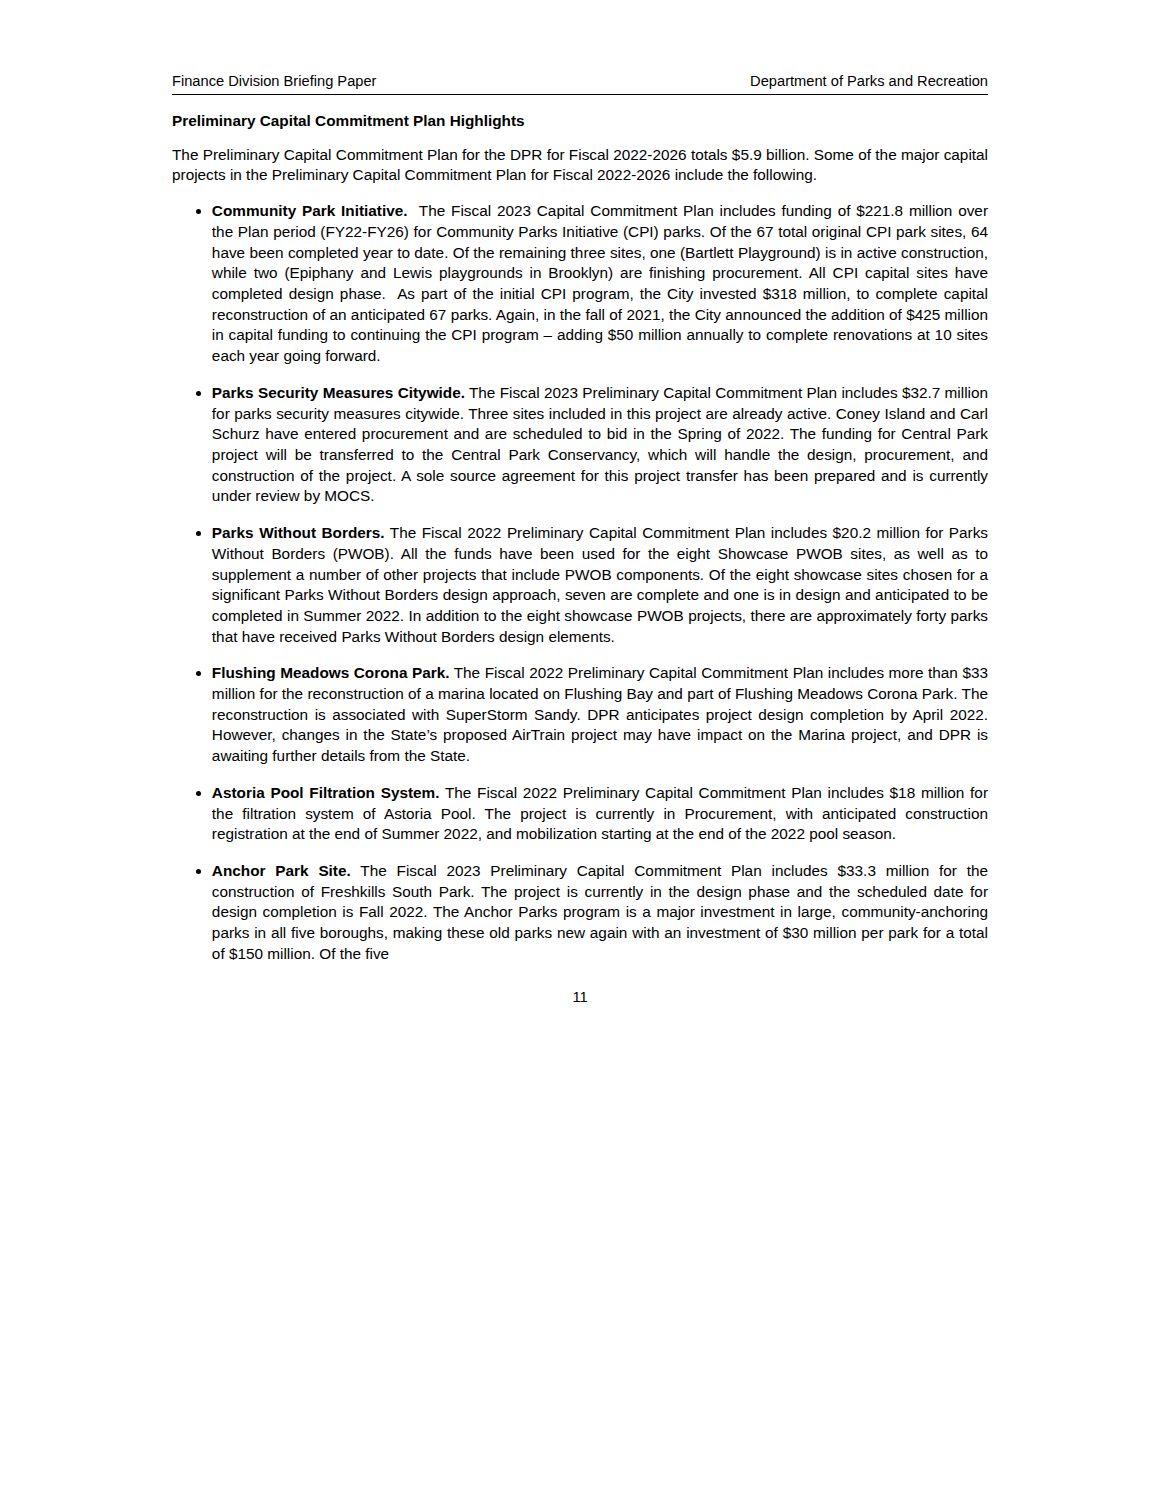Finance Division Briefing Paper Department of Parks and Recreation
Preliminary Capital Commitment Plan Highlights
The Preliminary Capital Commitment Plan for the DPR for Fiscal 2022-2026 totals $5.9 billion. Some of the major capital projects in the Preliminary Capital Commitment Plan for Fiscal 2022-2026 include the following.
Community Park Initiative. The Fiscal 2023 Capital Commitment Plan includes funding of $221.8 million over the Plan period (FY22-FY26) for Community Parks Initiative (CPI) parks. Of the 67 total original CPI park sites, 64 have been completed year to date. Of the remaining three sites, one (Bartlett Playground) is in active construction, while two (Epiphany and Lewis playgrounds in Brooklyn) are finishing procurement. All CPI capital sites have completed design phase. As part of the initial CPI program, the City invested $318 million, to complete capital reconstruction of an anticipated 67 parks. Again, in the fall of 2021, the City announced the addition of $425 million in capital funding to continuing the CPI program – adding $50 million annually to complete renovations at 10 sites each year going forward.
Parks Security Measures Citywide. The Fiscal 2023 Preliminary Capital Commitment Plan includes $32.7 million for parks security measures citywide. Three sites included in this project are already active. Coney Island and Carl Schurz have entered procurement and are scheduled to bid in the Spring of 2022. The funding for Central Park project will be transferred to the Central Park Conservancy, which will handle the design, procurement, and construction of the project. A sole source agreement for this project transfer has been prepared and is currently under review by MOCS.
Parks Without Borders. The Fiscal 2022 Preliminary Capital Commitment Plan includes $20.2 million for Parks Without Borders (PWOB). All the funds have been used for the eight Showcase PWOB sites, as well as to supplement a number of other projects that include PWOB components. Of the eight showcase sites chosen for a significant Parks Without Borders design approach, seven are complete and one is in design and anticipated to be completed in Summer 2022. In addition to the eight showcase PWOB projects, there are approximately forty parks that have received Parks Without Borders design elements.
Flushing Meadows Corona Park. The Fiscal 2022 Preliminary Capital Commitment Plan includes more than $33 million for the reconstruction of a marina located on Flushing Bay and part of Flushing Meadows Corona Park. The reconstruction is associated with SuperStorm Sandy. DPR anticipates project design completion by April 2022. However, changes in the State’s proposed AirTrain project may have impact on the Marina project, and DPR is awaiting further details from the State.
Astoria Pool Filtration System. The Fiscal 2022 Preliminary Capital Commitment Plan includes $18 million for the filtration system of Astoria Pool. The project is currently in Procurement, with anticipated construction registration at the end of Summer 2022, and mobilization starting at the end of the 2022 pool season.
Anchor Park Site. The Fiscal 2023 Preliminary Capital Commitment Plan includes $33.3 million for the construction of Freshkills South Park. The project is currently in the design phase and the scheduled date for design completion is Fall 2022. The Anchor Parks program is a major investment in large, community-anchoring parks in all five boroughs, making these old parks new again with an investment of $30 million per park for a total of $150 million. Of the five
11